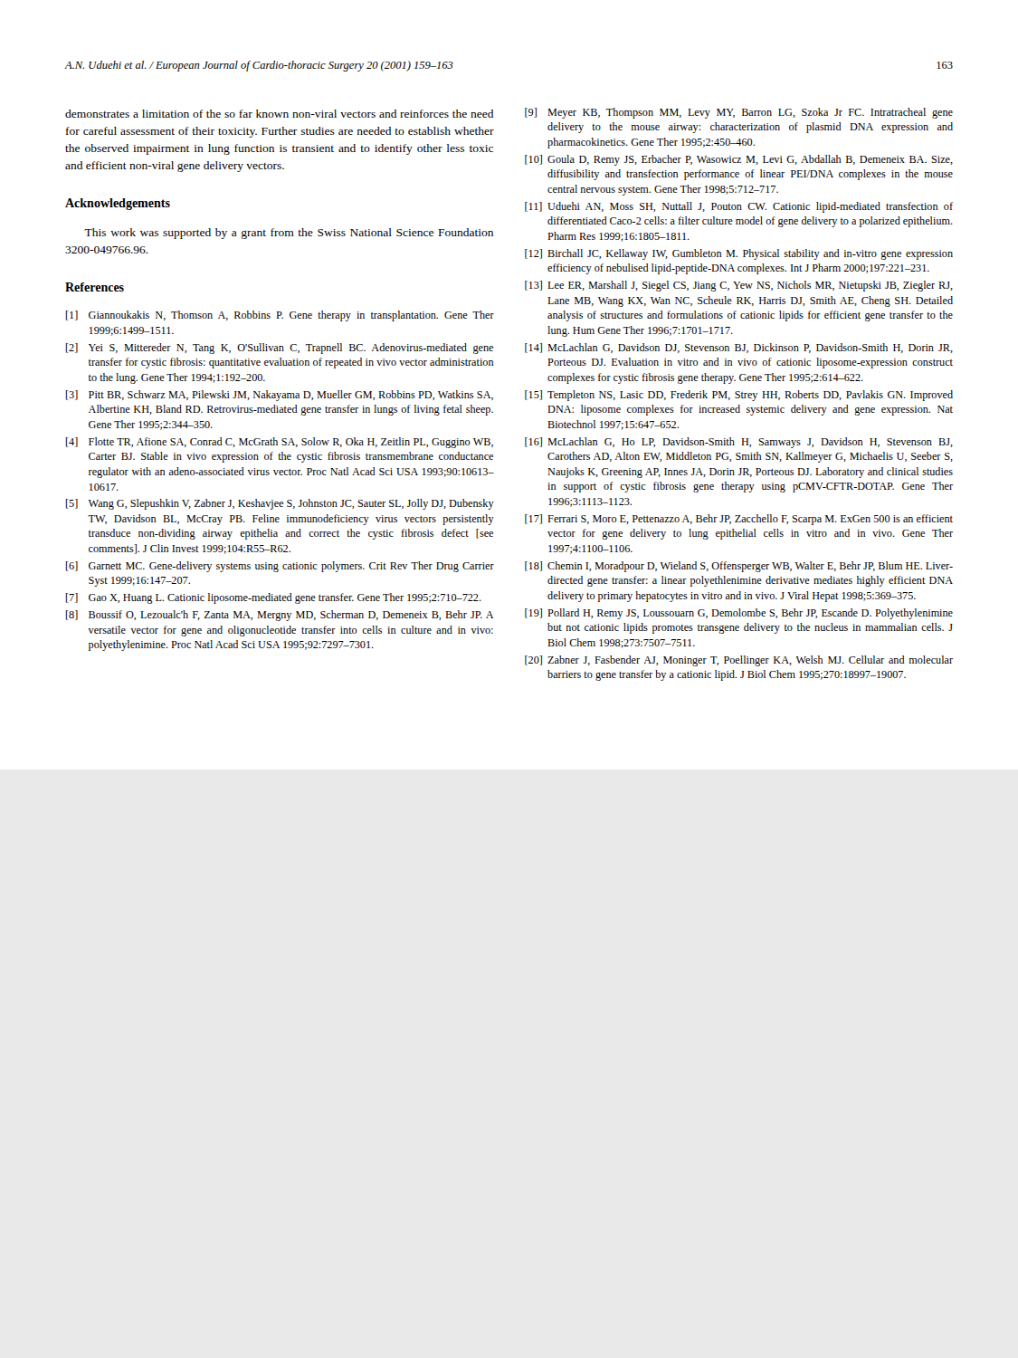A.N. Uduehi et al. / European Journal of Cardio-thoracic Surgery 20 (2001) 159–163 163
demonstrates a limitation of the so far known non-viral vectors and reinforces the need for careful assessment of their toxicity. Further studies are needed to establish whether the observed impairment in lung function is transient and to identify other less toxic and efficient non-viral gene delivery vectors.
Acknowledgements
This work was supported by a grant from the Swiss National Science Foundation 3200-049766.96.
References
[1] Giannoukakis N, Thomson A, Robbins P. Gene therapy in transplantation. Gene Ther 1999;6:1499–1511.
[2] Yei S, Mittereder N, Tang K, O'Sullivan C, Trapnell BC. Adenovirus-mediated gene transfer for cystic fibrosis: quantitative evaluation of repeated in vivo vector administration to the lung. Gene Ther 1994;1:192–200.
[3] Pitt BR, Schwarz MA, Pilewski JM, Nakayama D, Mueller GM, Robbins PD, Watkins SA, Albertine KH, Bland RD. Retrovirus-mediated gene transfer in lungs of living fetal sheep. Gene Ther 1995;2:344–350.
[4] Flotte TR, Afione SA, Conrad C, McGrath SA, Solow R, Oka H, Zeitlin PL, Guggino WB, Carter BJ. Stable in vivo expression of the cystic fibrosis transmembrane conductance regulator with an adeno-associated virus vector. Proc Natl Acad Sci USA 1993;90:10613–10617.
[5] Wang G, Slepushkin V, Zabner J, Keshavjee S, Johnston JC, Sauter SL, Jolly DJ, Dubensky TW, Davidson BL, McCray PB. Feline immunodeficiency virus vectors persistently transduce non-dividing airway epithelia and correct the cystic fibrosis defect [see comments]. J Clin Invest 1999;104:R55–R62.
[6] Garnett MC. Gene-delivery systems using cationic polymers. Crit Rev Ther Drug Carrier Syst 1999;16:147–207.
[7] Gao X, Huang L. Cationic liposome-mediated gene transfer. Gene Ther 1995;2:710–722.
[8] Boussif O, Lezoualc'h F, Zanta MA, Mergny MD, Scherman D, Demeneix B, Behr JP. A versatile vector for gene and oligonucleotide transfer into cells in culture and in vivo: polyethylenimine. Proc Natl Acad Sci USA 1995;92:7297–7301.
[9] Meyer KB, Thompson MM, Levy MY, Barron LG, Szoka Jr FC. Intratracheal gene delivery to the mouse airway: characterization of plasmid DNA expression and pharmacokinetics. Gene Ther 1995;2:450–460.
[10] Goula D, Remy JS, Erbacher P, Wasowicz M, Levi G, Abdallah B, Demeneix BA. Size, diffusibility and transfection performance of linear PEI/DNA complexes in the mouse central nervous system. Gene Ther 1998;5:712–717.
[11] Uduehi AN, Moss SH, Nuttall J, Pouton CW. Cationic lipid-mediated transfection of differentiated Caco-2 cells: a filter culture model of gene delivery to a polarized epithelium. Pharm Res 1999;16:1805–1811.
[12] Birchall JC, Kellaway IW, Gumbleton M. Physical stability and in-vitro gene expression efficiency of nebulised lipid-peptide-DNA complexes. Int J Pharm 2000;197:221–231.
[13] Lee ER, Marshall J, Siegel CS, Jiang C, Yew NS, Nichols MR, Nietupski JB, Ziegler RJ, Lane MB, Wang KX, Wan NC, Scheule RK, Harris DJ, Smith AE, Cheng SH. Detailed analysis of structures and formulations of cationic lipids for efficient gene transfer to the lung. Hum Gene Ther 1996;7:1701–1717.
[14] McLachlan G, Davidson DJ, Stevenson BJ, Dickinson P, Davidson-Smith H, Dorin JR, Porteous DJ. Evaluation in vitro and in vivo of cationic liposome-expression construct complexes for cystic fibrosis gene therapy. Gene Ther 1995;2:614–622.
[15] Templeton NS, Lasic DD, Frederik PM, Strey HH, Roberts DD, Pavlakis GN. Improved DNA: liposome complexes for increased systemic delivery and gene expression. Nat Biotechnol 1997;15:647–652.
[16] McLachlan G, Ho LP, Davidson-Smith H, Samways J, Davidson H, Stevenson BJ, Carothers AD, Alton EW, Middleton PG, Smith SN, Kallmeyer G, Michaelis U, Seeber S, Naujoks K, Greening AP, Innes JA, Dorin JR, Porteous DJ. Laboratory and clinical studies in support of cystic fibrosis gene therapy using pCMV-CFTR-DOTAP. Gene Ther 1996;3:1113–1123.
[17] Ferrari S, Moro E, Pettenazzo A, Behr JP, Zacchello F, Scarpa M. ExGen 500 is an efficient vector for gene delivery to lung epithelial cells in vitro and in vivo. Gene Ther 1997;4:1100–1106.
[18] Chemin I, Moradpour D, Wieland S, Offensperger WB, Walter E, Behr JP, Blum HE. Liver-directed gene transfer: a linear polyethlenimine derivative mediates highly efficient DNA delivery to primary hepatocytes in vitro and in vivo. J Viral Hepat 1998;5:369–375.
[19] Pollard H, Remy JS, Loussouarn G, Demolombe S, Behr JP, Escande D. Polyethylenimine but not cationic lipids promotes transgene delivery to the nucleus in mammalian cells. J Biol Chem 1998;273:7507–7511.
[20] Zabner J, Fasbender AJ, Moninger T, Poellinger KA, Welsh MJ. Cellular and molecular barriers to gene transfer by a cationic lipid. J Biol Chem 1995;270:18997–19007.